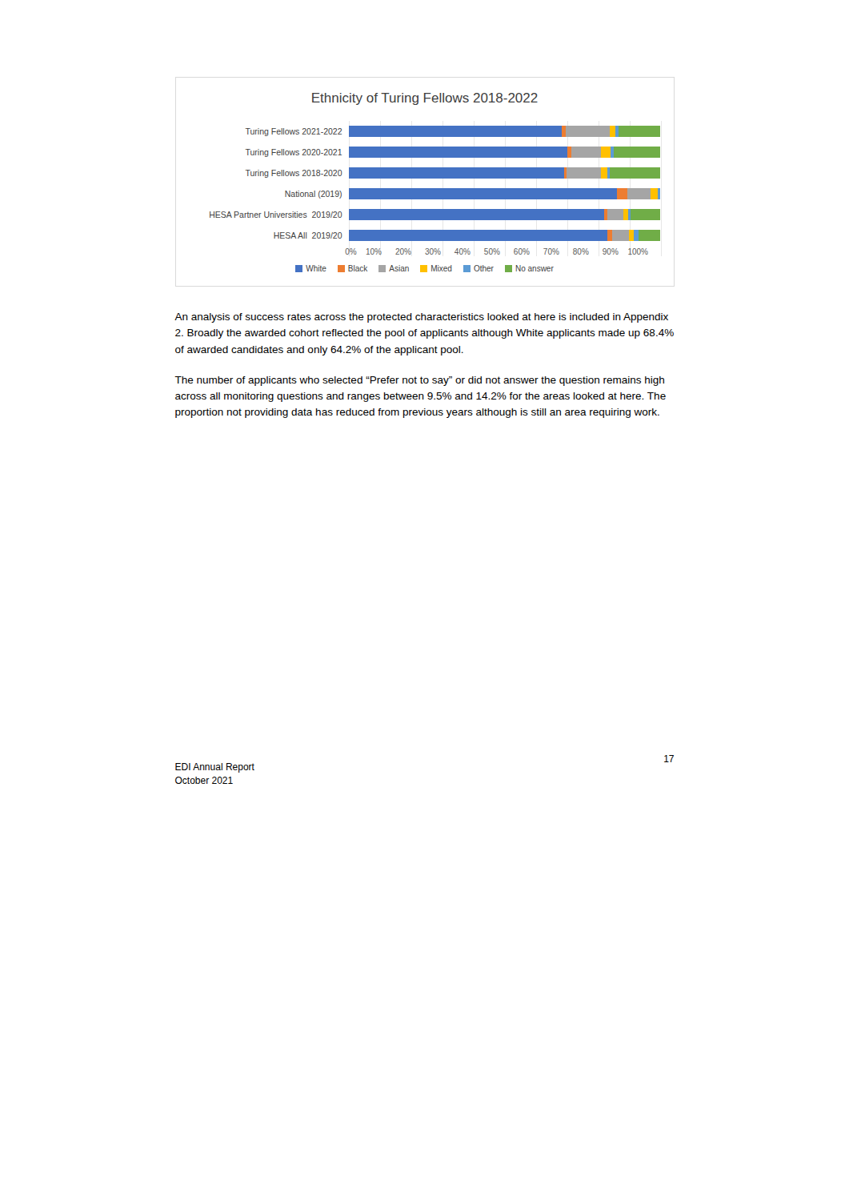Ethnicity of Turing Fellows 2018-2022
Turing Fellows 2021-2022
Turing Fellows 2020-2021
Turing Fellows 2018-2020
National (2019)
HESA Partner Universities 2019/20
HESA All 2019/20
0% 10% 20% 30% 40% 50% 60% 70% 80% 90% 100%
White
Black
Asian
Mixed
Other
No answer
An analysis of success rates across the protected characteristics looked at here is included in Appendix 2. Broadly the awarded cohort reflected the pool of applicants although White applicants made up 68.4% of awarded candidates and only 64.2% of the applicant pool.
The number of applicants who selected “Prefer not to say” or did not answer the question remains high across all monitoring questions and ranges between 9.5% and 14.2% for the areas looked at here. The proportion not providing data has reduced from previous years although is still an area requiring work.
EDI Annual Report
October 2021
17